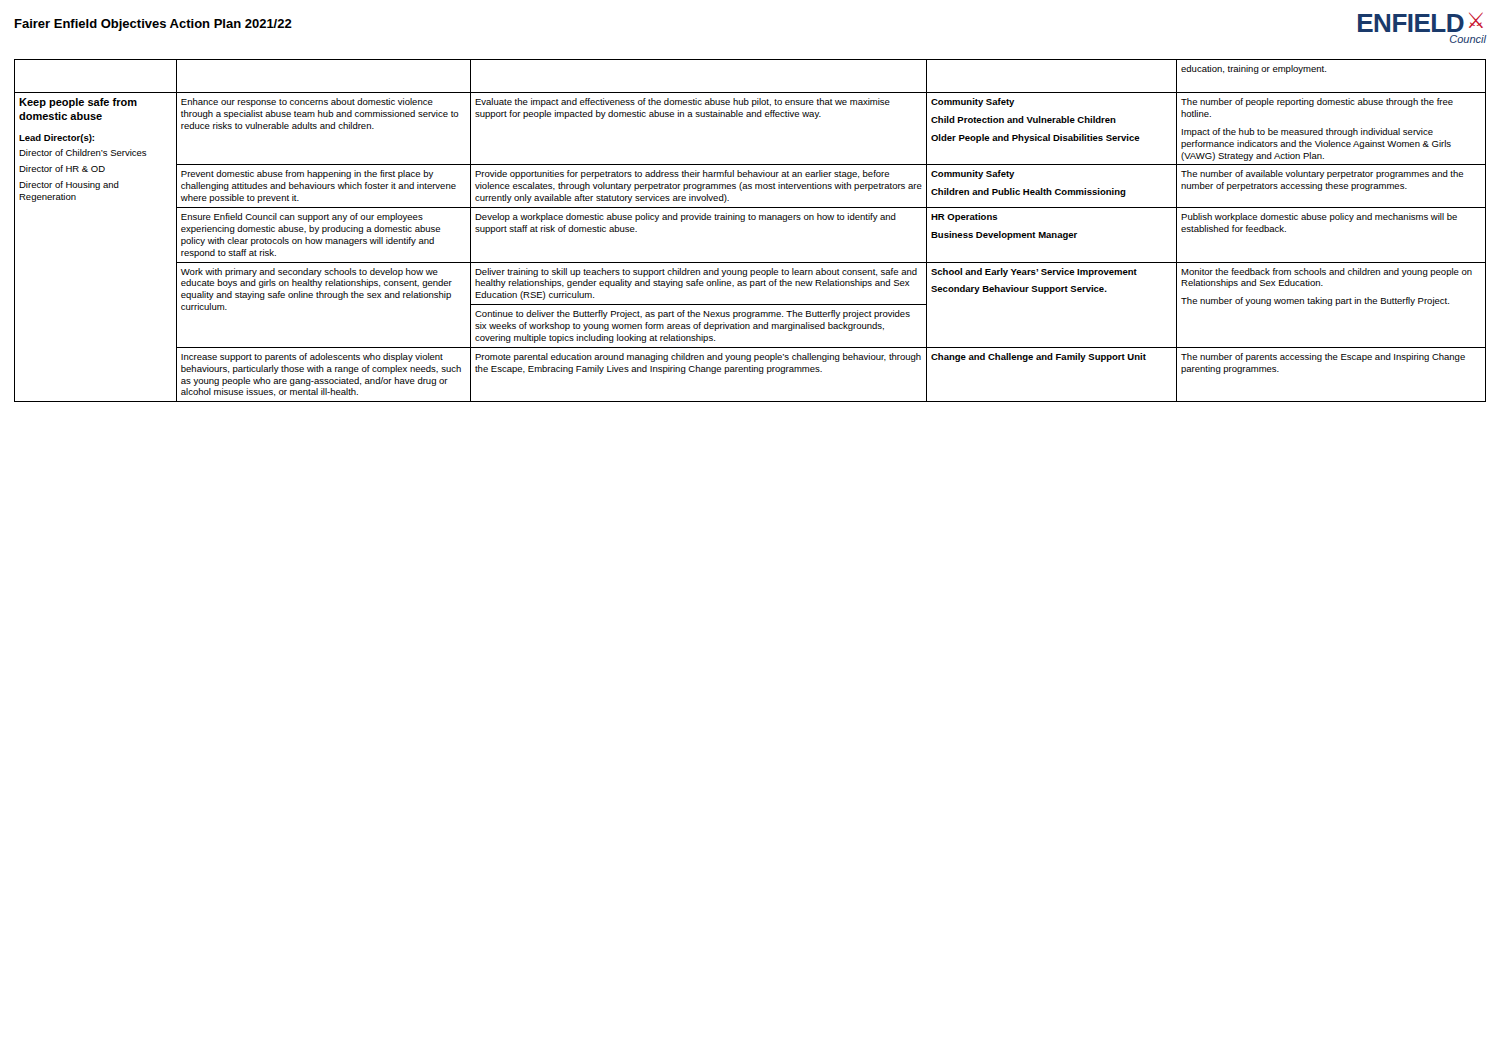Fairer Enfield Objectives Action Plan 2021/22
ENFIELD⚔
Council
| | | | | education, training or employment. |
| Keep people safe from domestic abuse Lead Director(s): Director of Children’s Services Director of HR & OD Director of Housing and Regeneration | Enhance our response to concerns about domestic violence through a specialist abuse team hub and commissioned service to reduce risks to vulnerable adults and children. | Evaluate the impact and effectiveness of the domestic abuse hub pilot, to ensure that we maximise support for people impacted by domestic abuse in a sustainable and effective way. | Community Safety Child Protection and Vulnerable Children Older People and Physical Disabilities Service | The number of people reporting domestic abuse through the free hotline. Impact of the hub to be measured through individual service performance indicators and the Violence Against Women & Girls (VAWG) Strategy and Action Plan. |
| Prevent domestic abuse from happening in the first place by challenging attitudes and behaviours which foster it and intervene where possible to prevent it. | Provide opportunities for perpetrators to address their harmful behaviour at an earlier stage, before violence escalates, through voluntary perpetrator programmes (as most interventions with perpetrators are currently only available after statutory services are involved). | Community Safety Children and Public Health Commissioning | The number of available voluntary perpetrator programmes and the number of perpetrators accessing these programmes. |
| Ensure Enfield Council can support any of our employees experiencing domestic abuse, by producing a domestic abuse policy with clear protocols on how managers will identify and respond to staff at risk. | Develop a workplace domestic abuse policy and provide training to managers on how to identify and support staff at risk of domestic abuse. | HR Operations Business Development Manager | Publish workplace domestic abuse policy and mechanisms will be established for feedback. |
| Work with primary and secondary schools to develop how we educate boys and girls on healthy relationships, consent, gender equality and staying safe online through the sex and relationship curriculum. | Deliver training to skill up teachers to support children and young people to learn about consent, safe and healthy relationships, gender equality and staying safe online, as part of the new Relationships and Sex Education (RSE) curriculum. | School and Early Years’ Service Improvement Secondary Behaviour Support Service. | Monitor the feedback from schools and children and young people on Relationships and Sex Education. The number of young women taking part in the Butterfly Project. |
| Continue to deliver the Butterfly Project, as part of the Nexus programme. The Butterfly project provides six weeks of workshop to young women form areas of deprivation and marginalised backgrounds, covering multiple topics including looking at relationships. |
| Increase support to parents of adolescents who display violent behaviours, particularly those with a range of complex needs, such as young people who are gang-associated, and/or have drug or alcohol misuse issues, or mental ill-health. | Promote parental education around managing children and young people’s challenging behaviour, through the Escape, Embracing Family Lives and Inspiring Change parenting programmes. | Change and Challenge and Family Support Unit | The number of parents accessing the Escape and Inspiring Change parenting programmes. |